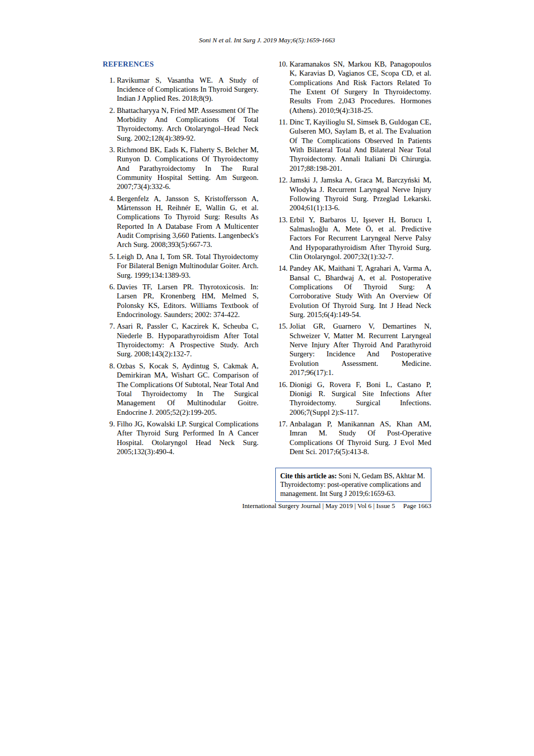Soni N et al. Int Surg J. 2019 May;6(5):1659-1663
REFERENCES
Ravikumar S, Vasantha WE. A Study of Incidence of Complications In Thyroid Surgery. Indian J Applied Res. 2018;8(9).
Bhattacharyya N, Fried MP. Assessment Of The Morbidity And Complications Of Total Thyroidectomy. Arch Otolaryngol–Head Neck Surg. 2002;128(4):389-92.
Richmond BK, Eads K, Flaherty S, Belcher M, Runyon D. Complications Of Thyroidectomy And Parathyroidectomy In The Rural Community Hospital Setting. Am Surgeon. 2007;73(4):332-6.
Bergenfelz A, Jansson S, Kristoffersson A, Mårtensson H, Reihnér E, Wallin G, et al. Complications To Thyroid Surg: Results As Reported In A Database From A Multicenter Audit Comprising 3,660 Patients. Langenbeck's Arch Surg. 2008;393(5):667-73.
Leigh D, Ana I, Tom SR. Total Thyroidectomy For Bilateral Benign Multinodular Goiter. Arch. Surg. 1999;134:1389-93.
Davies TF, Larsen PR. Thyrotoxicosis. In: Larsen PR, Kronenberg HM, Melmed S, Polonsky KS, Editors. Williams Textbook of Endocrinology. Saunders; 2002: 374-422.
Asari R, Passler C, Kaczirek K, Scheuba C, Niederle B. Hypoparathyroidism After Total Thyroidectomy: A Prospective Study. Arch Surg. 2008;143(2):132-7.
Ozbas S, Kocak S, Aydintug S, Cakmak A, Demirkiran MA, Wishart GC. Comparison of The Complications Of Subtotal, Near Total And Total Thyroidectomy In The Surgical Management Of Multinodular Goitre. Endocrine J. 2005;52(2):199-205.
Filho JG, Kowalski LP. Surgical Complications After Thyroid Surg Performed In A Cancer Hospital. Otolaryngol Head Neck Surg. 2005;132(3):490-4.
Karamanakos SN, Markou KB, Panagopoulos K, Karavias D, Vagianos CE, Scopa CD, et al. Complications And Risk Factors Related To The Extent Of Surgery In Thyroidectomy. Results From 2,043 Procedures. Hormones (Athens). 2010;9(4):318-25.
Dinc T, Kayilioglu SI, Simsek B, Guldogan CE, Gulseren MO, Saylam B, et al. The Evaluation Of The Complications Observed In Patients With Bilateral Total And Bilateral Near Total Thyroidectomy. Annali Italiani Di Chirurgia. 2017;88:198-201.
Jamski J, Jamska A, Graca M, Barczyński M, Włodyka J. Recurrent Laryngeal Nerve Injury Following Thyroid Surg. Przeglad Lekarski. 2004;61(1):13-6.
Erbil Y, Barbaros U, Işsever H, Borucu I, Salmaslıoğlu A, Mete Ö, et al. Predictive Factors For Recurrent Laryngeal Nerve Palsy And Hypoparathyroidism After Thyroid Surg. Clin Otolaryngol. 2007;32(1):32-7.
Pandey AK, Maithani T, Agrahari A, Varma A, Bansal C, Bhardwaj A, et al. Postoperative Complications Of Thyroid Surg: A Corroborative Study With An Overview Of Evolution Of Thyroid Surg. Int J Head Neck Surg. 2015;6(4):149-54.
Joliat GR, Guarnero V, Demartines N, Schweizer V, Matter M. Recurrent Laryngeal Nerve Injury After Thyroid And Parathyroid Surgery: Incidence And Postoperative Evolution Assessment. Medicine. 2017;96(17):1.
Dionigi G, Rovera F, Boni L, Castano P, Dionigi R. Surgical Site Infections After Thyroidectomy. Surgical Infections. 2006;7(Suppl 2):S-117.
Anbalagan P, Manikannan AS, Khan AM, Imran M. Study Of Post-Operative Complications Of Thyroid Surg. J Evol Med Dent Sci. 2017;6(5):413-8.
Cite this article as: Soni N, Gedam BS, Akhtar M. Thyroidectomy: post-operative complications and management. Int Surg J 2019;6:1659-63.
International Surgery Journal | May 2019 | Vol 6 | Issue 5Page 1663